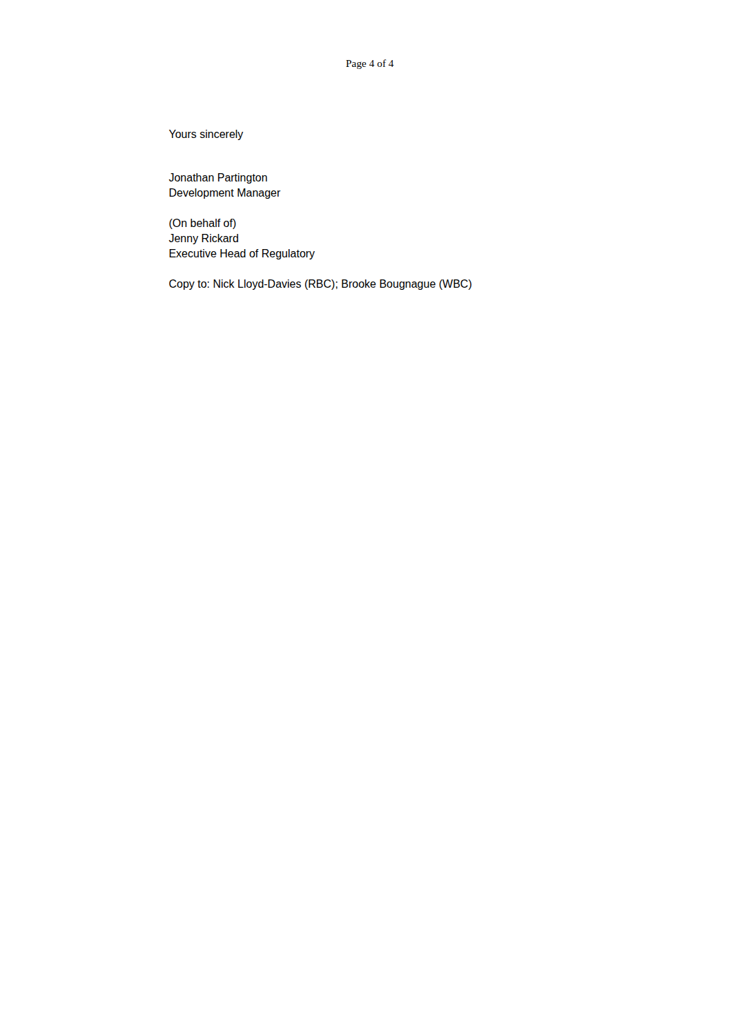Page 4 of 4
Yours sincerely
Jonathan Partington
Development Manager
(On behalf of)
Jenny Rickard
Executive Head of Regulatory
Copy to: Nick Lloyd-Davies (RBC); Brooke Bougnague (WBC)